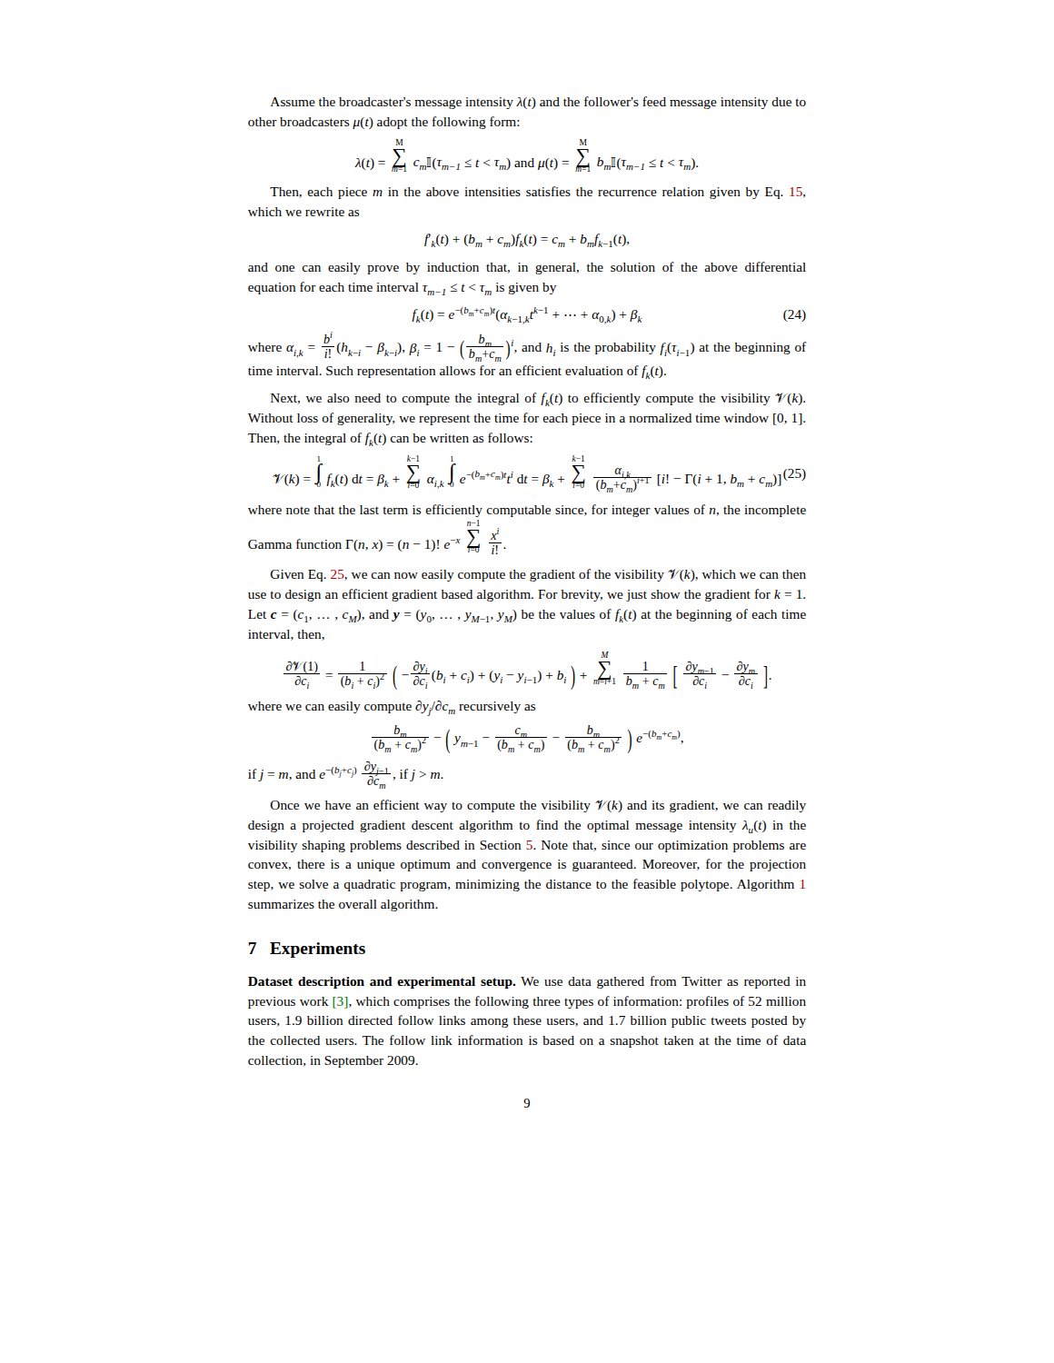Assume the broadcaster's message intensity λ(t) and the follower's feed message intensity due to other broadcasters μ(t) adopt the following form:
λ(t) = M∑m=1 cm 𝕀(τm−1 ≤ t < τm) and μ(t) = M∑m=1 bm 𝕀(τm−1 ≤ t < τm).
Then, each piece m in the above intensities satisfies the recurrence relation given by Eq. 15, which we rewrite as
f′k(t) + (bm + cm)fk(t) = cm + bm fk−1(t),
and one can easily prove by induction that, in general, the solution of the above differential equation for each time interval τm−1 ≤ t < τm is given by
fk(t) = e−(bm+cm)t(αk−1,ktk−1 + ⋯ + α0,k) + βk (24)
where αi,k = bi i!(hk−i − βk−i), βi = 1 − (bm bm+cm)i, and hi is the probability fi(τi−1) at the beginning of time interval. Such representation allows for an efficient evaluation of fk(t).
Next, we also need to compute the integral of fk(t) to efficiently compute the visibility 𝒱(k). Without loss of generality, we represent the time for each piece in a normalized time window [0, 1]. Then, the integral of fk(t) can be written as follows:
𝒱(k) = 1∫0 fk(t) dt = βk + k−1∑i=0 αi,k 1∫0 e−(bm+cm)tti dt = βk + k−1∑i=0 αi,k(bm+cm)i+1 [i! − Γ(i + 1, bm + cm)] (25)
where note that the last term is efficiently computable since, for integer values of n, the incomplete Gamma function Γ(n, x) = (n − 1)! e−x n−1∑i=0 xi i!.
Given Eq. 25, we can now easily compute the gradient of the visibility 𝒱(k), which we can then use to design an efficient gradient based algorithm. For brevity, we just show the gradient for k = 1. Let c = (c1, … , cM), and y = (y0, … , yM−1, yM) be the values of fk(t) at the beginning of each time interval, then,
∂𝒱(1)∂ci = 1(bi + ci)2 ( −∂yi∂ci(bi + ci) + (yi − yi−1) + bi ) + M∑m=i+1 1 bm + cm [ ∂ym−1∂ci − ∂ym∂ci ].
where we can easily compute ∂yj/∂cm recursively as
bm(bm + cm)2 − ( ym−1 − cm(bm + cm) − bm(bm + cm)2 ) e−(bm+cm),
if j = m, and e−(bj+cj) ∂yj−1∂cm, if j > m.
Once we have an efficient way to compute the visibility 𝒱(k) and its gradient, we can readily design a projected gradient descent algorithm to find the optimal message intensity λu(t) in the visibility shaping problems described in Section 5. Note that, since our optimization problems are convex, there is a unique optimum and convergence is guaranteed. Moreover, for the projection step, we solve a quadratic program, minimizing the distance to the feasible polytope. Algorithm 1 summarizes the overall algorithm.
7 Experiments
Dataset description and experimental setup. We use data gathered from Twitter as reported in previous work [3], which comprises the following three types of information: profiles of 52 million users, 1.9 billion directed follow links among these users, and 1.7 billion public tweets posted by the collected users. The follow link information is based on a snapshot taken at the time of data collection, in September 2009.
9